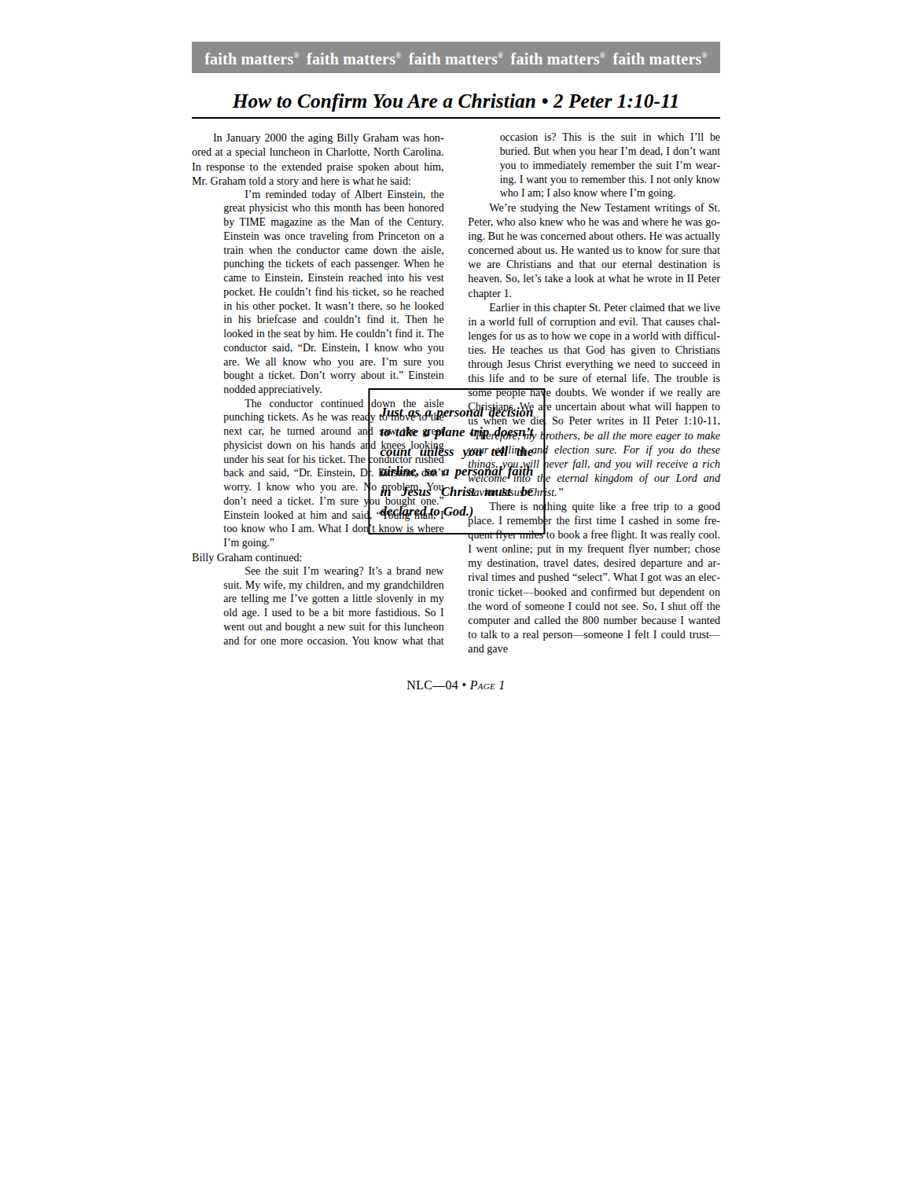⌒faith matters® ⌒faith matters® ⌒faith matters® ⌒faith matters® ⌒faith matters®
How to Confirm You Are a Christian • 2 Peter 1:10-11
Just as a personal decision to take a plane trip doesn’t count unless you tell the airline, so a personal faith in Jesus Christ must be declared to God.)
In January 2000 the aging Billy Graham was honored at a special luncheon in Charlotte, North Carolina. In response to the extended praise spoken about him, Mr. Graham told a story and here is what he said:
I’m reminded today of Albert Einstein, the great physicist who this month has been honored by TIME magazine as the Man of the Century. Einstein was once traveling from Princeton on a train when the conductor came down the aisle, punching the tickets of each passenger. When he came to Einstein, Einstein reached into his vest pocket. He couldn’t find his ticket, so he reached in his other pocket. It wasn’t there, so he looked in his briefcase and couldn’t find it. Then he looked in the seat by him. He couldn’t find it. The conductor said, “Dr. Einstein, I know who you are. We all know who you are. I’m sure you bought a ticket. Don’t worry about it.” Einstein nodded appreciatively.
The conductor continued down the aisle punching tickets. As he was ready to move to the next car, he turned around and saw the great physicist down on his hands and knees looking under his seat for his ticket. The conductor rushed back and said, “Dr. Einstein, Dr. Einstein, don’t worry. I know who you are. No problem. You don’t need a ticket. I’m sure you bought one.” Einstein looked at him and said, “Young man, I too know who I am. What I don’t know is where I’m going.”
Billy Graham continued:
See the suit I’m wearing? It’s a brand new suit. My wife, my children, and my grandchildren are telling me I’ve gotten a little slovenly in my old age. I used to be a bit more fastidious. So I went out and bought a new suit for this luncheon and for one more occasion. You know what that occasion is? This is the suit in which I’ll be buried. But when you hear I’m dead, I don’t want you to immediately remember the suit I’m wearing. I want you to remember this. I not only know who I am; I also know where I’m going.
We’re studying the New Testament writings of St. Peter, who also knew who he was and where he was going. But he was concerned about others. He was actually concerned about us. He wanted us to know for sure that we are Christians and that our eternal destination is heaven. So, let’s take a look at what he wrote in II Peter chapter 1.
Earlier in this chapter St. Peter claimed that we live in a world full of corruption and evil. That causes challenges for us as to how we cope in a world with difficulties. He teaches us that God has given to Christians through Jesus Christ everything we need to succeed in this life and to be sure of eternal life. The trouble is some people have doubts. We wonder if we really are Christians. We are uncertain about what will happen to us when we die. So Peter writes in II Peter 1:10-11, “Therefore, my brothers, be all the more eager to make your calling and election sure. For if you do these things, you will never fall, and you will receive a rich welcome into the eternal kingdom of our Lord and Savior Jesus Christ.”
There is nothing quite like a free trip to a good place. I remember the first time I cashed in some frequent flyer miles to book a free flight. It was really cool. I went online; put in my frequent flyer number; chose my destination, travel dates, desired departure and arrival times and pushed “select”. What I got was an electronic ticket—booked and confirmed but dependent on the word of someone I could not see. So, I shut off the computer and called the 800 number because I wanted to talk to a real person—someone I felt I could trust—and gave
NLC—04 • Page 1